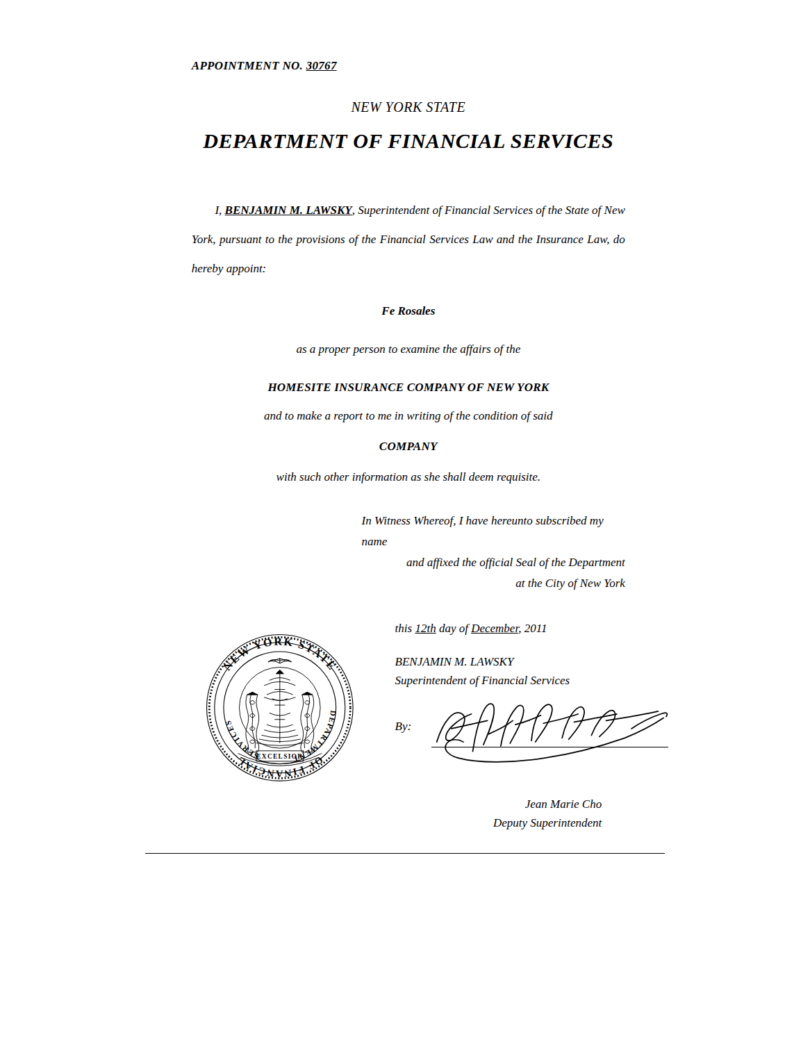APPOINTMENT NO. 30767
NEW YORK STATE
DEPARTMENT OF FINANCIAL SERVICES
I, BENJAMIN M. LAWSKY, Superintendent of Financial Services of the State of New York, pursuant to the provisions of the Financial Services Law and the Insurance Law, do hereby appoint:
Fe Rosales
as a proper person to examine the affairs of the
HOMESITE INSURANCE COMPANY OF NEW YORK
and to make a report to me in writing of the condition of said
COMPANY
with such other information as she shall deem requisite.
In Witness Whereof, I have hereunto subscribed my name and affixed the official Seal of the Department at the City of New York
NEW YORK STATE OF FINANCIAL DEPARTMENT SERVICES EXCELSIOR
this 12th day of December, 2011
BENJAMIN M. LAWSKY
Superintendent of Financial Services
By:
Jean Marie Cho
Deputy Superintendent